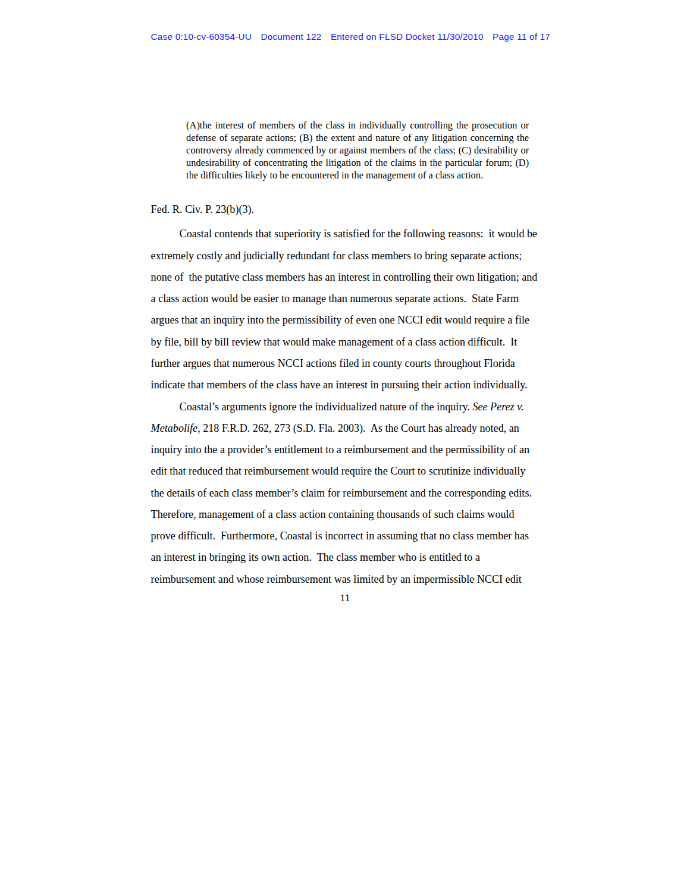Case 0:10-cv-60354-UU Document 122 Entered on FLSD Docket 11/30/2010 Page 11 of 17
(A)the interest of members of the class in individually controlling the prosecution or defense of separate actions; (B) the extent and nature of any litigation concerning the controversy already commenced by or against members of the class; (C) desirability or undesirability of concentrating the litigation of the claims in the particular forum; (D) the difficulties likely to be encountered in the management of a class action.
Fed. R. Civ. P. 23(b)(3).
Coastal contends that superiority is satisfied for the following reasons: it would be extremely costly and judicially redundant for class members to bring separate actions; none of the putative class members has an interest in controlling their own litigation; and a class action would be easier to manage than numerous separate actions. State Farm argues that an inquiry into the permissibility of even one NCCI edit would require a file by file, bill by bill review that would make management of a class action difficult. It further argues that numerous NCCI actions filed in county courts throughout Florida indicate that members of the class have an interest in pursuing their action individually.
Coastal’s arguments ignore the individualized nature of the inquiry. See Perez v. Metabolife, 218 F.R.D. 262, 273 (S.D. Fla. 2003). As the Court has already noted, an inquiry into the a provider’s entitlement to a reimbursement and the permissibility of an edit that reduced that reimbursement would require the Court to scrutinize individually the details of each class member’s claim for reimbursement and the corresponding edits. Therefore, management of a class action containing thousands of such claims would prove difficult. Furthermore, Coastal is incorrect in assuming that no class member has an interest in bringing its own action. The class member who is entitled to a reimbursement and whose reimbursement was limited by an impermissible NCCI edit
11